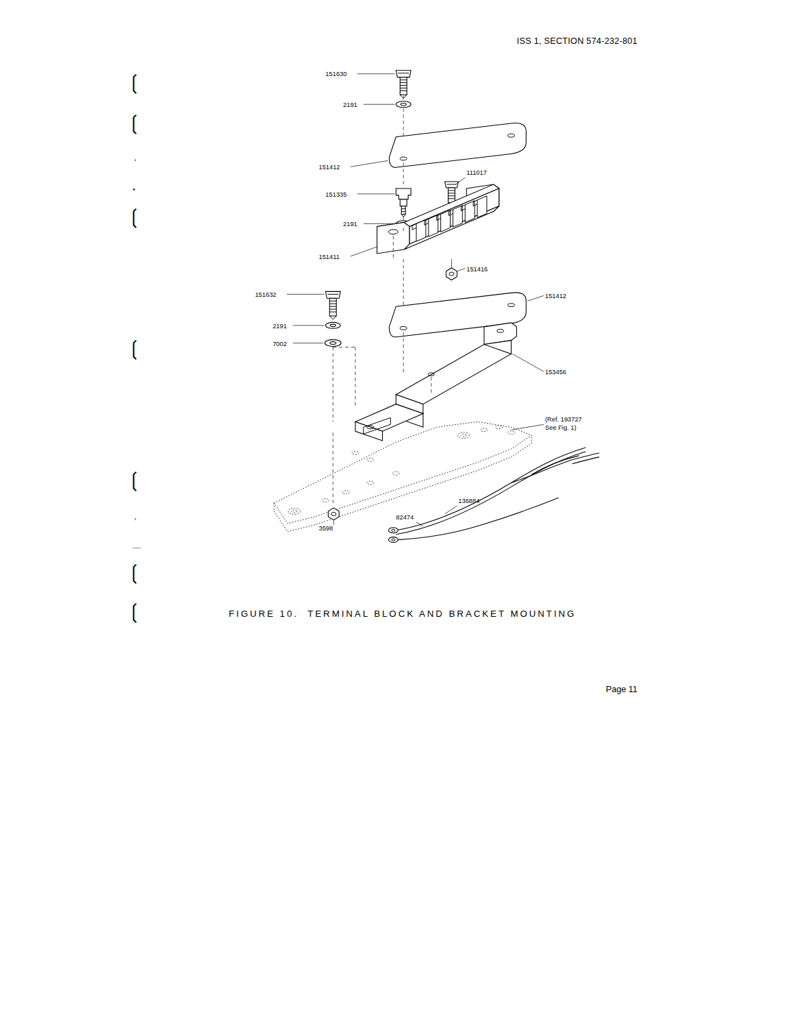ISS 1, SECTION 574-232-801
❲ ❲ ‘ • ❲ ❲ ❲ ’ — ❲ ❲
151630 2191 151412 151335 2191 111017 151411 151416 151632 2191 7002 151412 153456 (Ref. 193727 See Fig. 1) 3598 136884 82474
FIGURE 10. TERMINAL BLOCK AND BRACKET MOUNTING
Page 11